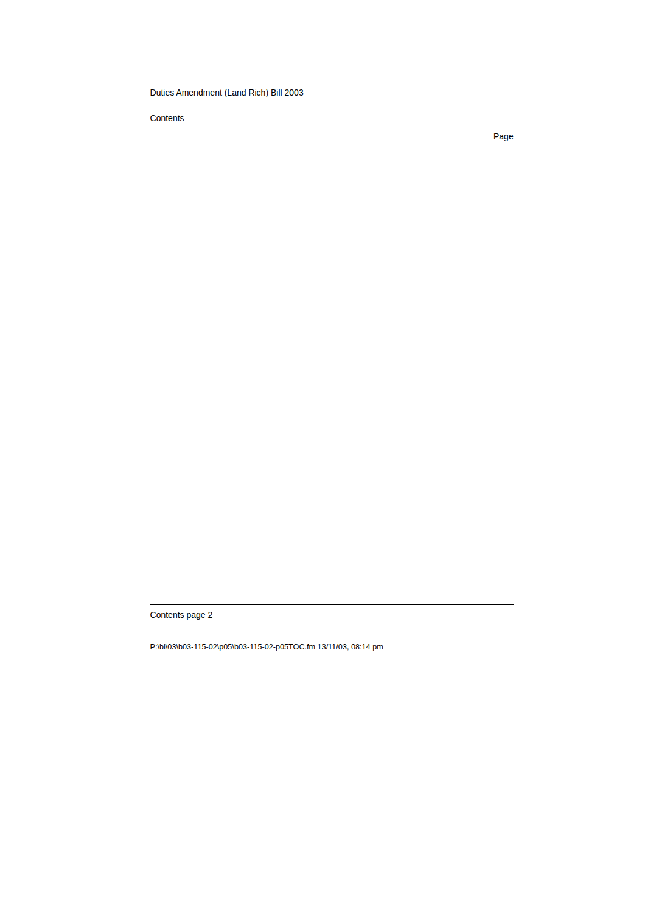Duties Amendment (Land Rich) Bill 2003
Contents
Page
Contents page 2
P:\bi\03\b03-115-02\p05\b03-115-02-p05TOC.fm 13/11/03, 08:14 pm